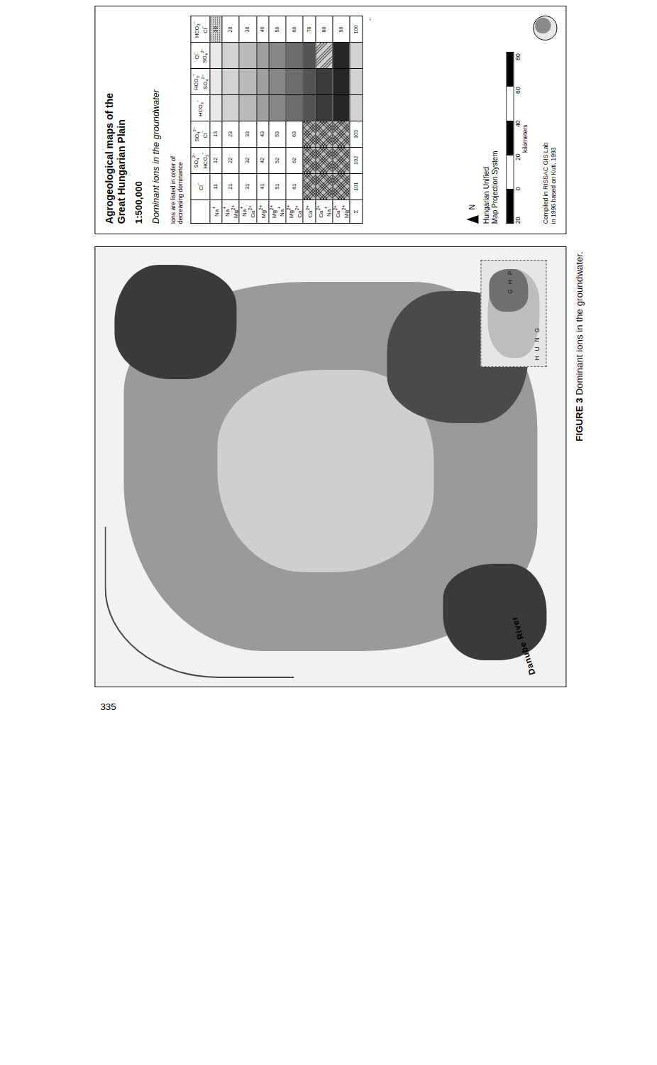Danube River
H U N G G H P
Agrogeological maps of the
Great Hungarian Plain
1:500,000
Dominant ions in the groundwater
Ions are listed in order of
decreasing dominance
| | Cl − | SO 4 2− HCO 3 − | SO 4 2− Cl − | HCO 3 − | HCO 3 − SO 4 2− | Cl − SO 4 2− | HCO 3 − Cl − |
| --- | --- | --- | --- | --- | --- | --- | --- |
| Na + | 11 | 12 | 13 | | | | 10 |
| Na + Mg 2+ | 21 | 22 | 23 | | | | 20 |
| Na + Ca 2+ | 31 | 32 | 33 | | | | 30 |
| Mg 2+ | 41 | 42 | 43 | | | | 40 |
| Mg 2+ Na + | 51 | 52 | 53 | | | | 50 |
| Mg 2+ Ca 2+ | 61 | 62 | 63 | | | | 60 |
| Ca 2+ | | | | | | | 70 |
| Ca 2+ Na + | | | | | | | 80 |
| Ca 2+ Mg 2+ | | | | | | | 90 |
| Σ | 101 | 102 | 103 | | | | 100 |
←
N
Hungarian Unified
Map Projection System
20020406080
kilometers
Compiled in RISSAC GIS Lab
in 1996 based on Kuti, 1993
FIGURE 3 Dominant ions in the groundwater.
335